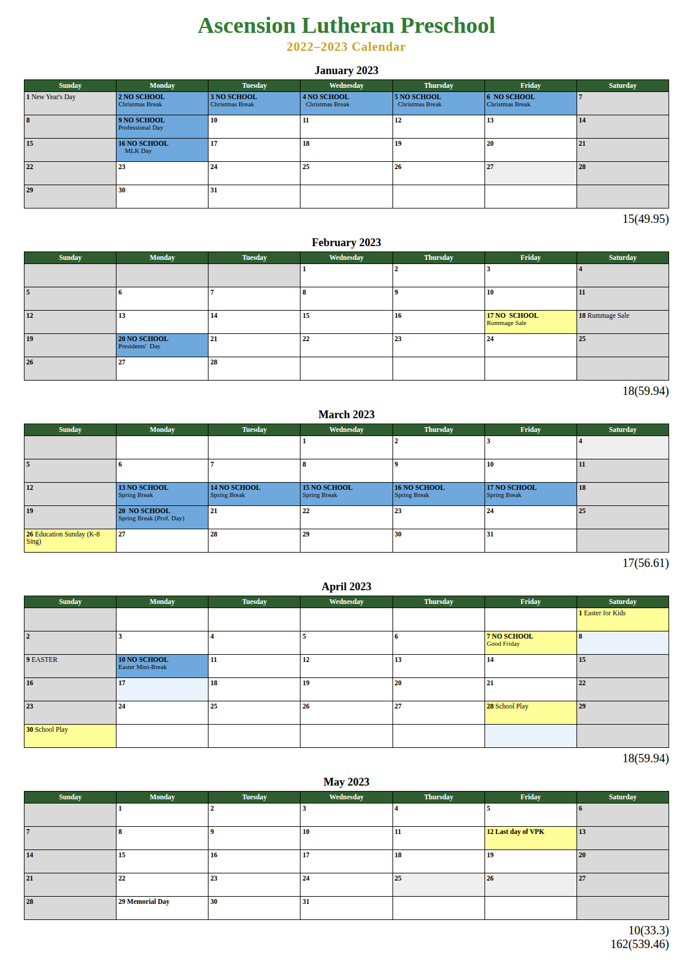Ascension Lutheran Preschool
2022–2023 Calendar
January 2023
| Sunday | Monday | Tuesday | Wednesday | Thursday | Friday | Saturday |
| --- | --- | --- | --- | --- | --- | --- |
| 1 New Year's Day | 2 NO SCHOOL Christmas Break | 3 NO SCHOOL Christmas Break | 4 NO SCHOOL Christmas Break | 5 NO SCHOOL Christmas Break | 6 NO SCHOOL Christmas Break | 7 |
| 8 | 9 NO SCHOOL Professional Day | 10 | 11 | 12 | 13 | 14 |
| 15 | 16 NO SCHOOL MLK Day | 17 | 18 | 19 | 20 | 21 |
| 22 | 23 | 24 | 25 | 26 | 27 | 28 |
| 29 | 30 | 31 | | | | |
15(49.95)
February 2023
| Sunday | Monday | Tuesday | Wednesday | Thursday | Friday | Saturday |
| --- | --- | --- | --- | --- | --- | --- |
| | | | 1 | 2 | 3 | 4 |
| 5 | 6 | 7 | 8 | 9 | 10 | 11 |
| 12 | 13 | 14 | 15 | 16 | 17 NO SCHOOL Rummage Sale | 18 Rummage Sale |
| 19 | 20 NO SCHOOL Presidents' Day | 21 | 22 | 23 | 24 | 25 |
| 26 | 27 | 28 | | | | |
18(59.94)
March 2023
| Sunday | Monday | Tuesday | Wednesday | Thursday | Friday | Saturday |
| --- | --- | --- | --- | --- | --- | --- |
| | | | 1 | 2 | 3 | 4 |
| 5 | 6 | 7 | 8 | 9 | 10 | 11 |
| 12 | 13 NO SCHOOL Spring Break | 14 NO SCHOOL Spring Break | 15 NO SCHOOL Spring Break | 16 NO SCHOOL Spring Break | 17 NO SCHOOL Spring Break | 18 |
| 19 | 20 NO SCHOOL Spring Break (Prof. Day) | 21 | 22 | 23 | 24 | 25 |
| 26 Education Sunday (K-8 Sing) | 27 | 28 | 29 | 30 | 31 | |
17(56.61)
April 2023
| Sunday | Monday | Tuesday | Wednesday | Thursday | Friday | Saturday |
| --- | --- | --- | --- | --- | --- | --- |
| | | | | | | 1 Easter for Kids |
| 2 | 3 | 4 | 5 | 6 | 7 NO SCHOOL Good Friday | 8 |
| 9 EASTER | 10 NO SCHOOL Easter Mini-Break | 11 | 12 | 13 | 14 | 15 |
| 16 | 17 | 18 | 19 | 20 | 21 | 22 |
| 23 | 24 | 25 | 26 | 27 | 28 School Play | 29 |
| 30 School Play | | | | | | |
18(59.94)
May 2023
| Sunday | Monday | Tuesday | Wednesday | Thursday | Friday | Saturday |
| --- | --- | --- | --- | --- | --- | --- |
| | 1 | 2 | 3 | 4 | 5 | 6 |
| 7 | 8 | 9 | 10 | 11 | 12 Last day of VPK | 13 |
| 14 | 15 | 16 | 17 | 18 | 19 | 20 |
| 21 | 22 | 23 | 24 | 25 | 26 | 27 |
| 28 | 29 Memorial Day | 30 | 31 | | | |
10(33.3)
162(539.46)